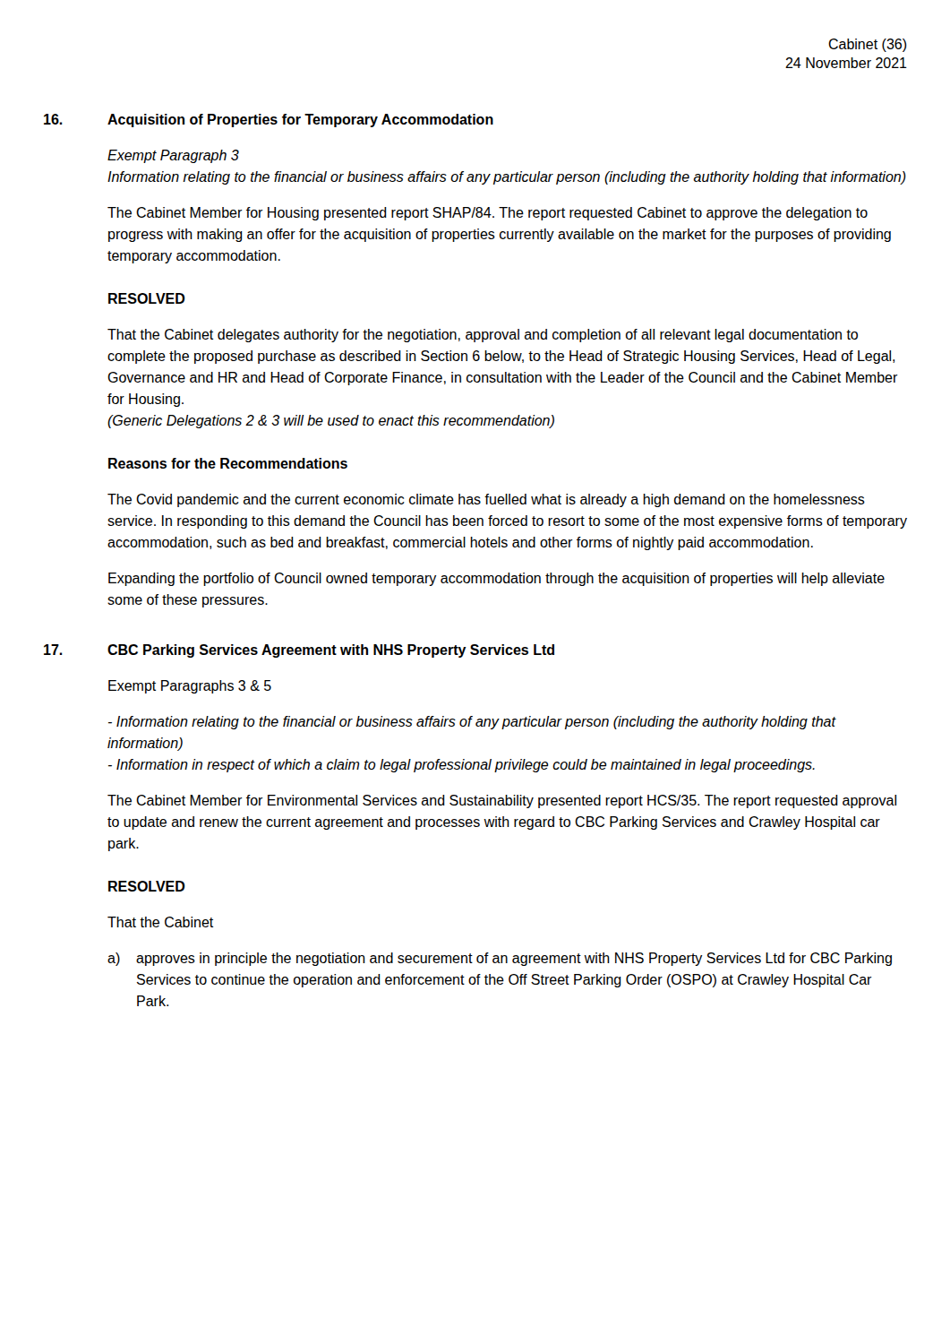Cabinet (36)
24 November 2021
16. Acquisition of Properties for Temporary Accommodation
Exempt Paragraph 3
Information relating to the financial or business affairs of any particular person (including the authority holding that information)
The Cabinet Member for Housing presented report SHAP/84. The report requested Cabinet to approve the delegation to progress with making an offer for the acquisition of properties currently available on the market for the purposes of providing temporary accommodation.
RESOLVED
That the Cabinet delegates authority for the negotiation, approval and completion of all relevant legal documentation to complete the proposed purchase as described in Section 6 below, to the Head of Strategic Housing Services, Head of Legal, Governance and HR and Head of Corporate Finance, in consultation with the Leader of the Council and the Cabinet Member for Housing.
(Generic Delegations 2 & 3 will be used to enact this recommendation)
Reasons for the Recommendations
The Covid pandemic and the current economic climate has fuelled what is already a high demand on the homelessness service. In responding to this demand the Council has been forced to resort to some of the most expensive forms of temporary accommodation, such as bed and breakfast, commercial hotels and other forms of nightly paid accommodation.
Expanding the portfolio of Council owned temporary accommodation through the acquisition of properties will help alleviate some of these pressures.
17. CBC Parking Services Agreement with NHS Property Services Ltd
Exempt Paragraphs 3 & 5
- Information relating to the financial or business affairs of any particular person (including the authority holding that information)
- Information in respect of which a claim to legal professional privilege could be maintained in legal proceedings.
The Cabinet Member for Environmental Services and Sustainability presented report HCS/35. The report requested approval to update and renew the current agreement and processes with regard to CBC Parking Services and Crawley Hospital car park.
RESOLVED
That the Cabinet
a) approves in principle the negotiation and securement of an agreement with NHS Property Services Ltd for CBC Parking Services to continue the operation and enforcement of the Off Street Parking Order (OSPO) at Crawley Hospital Car Park.